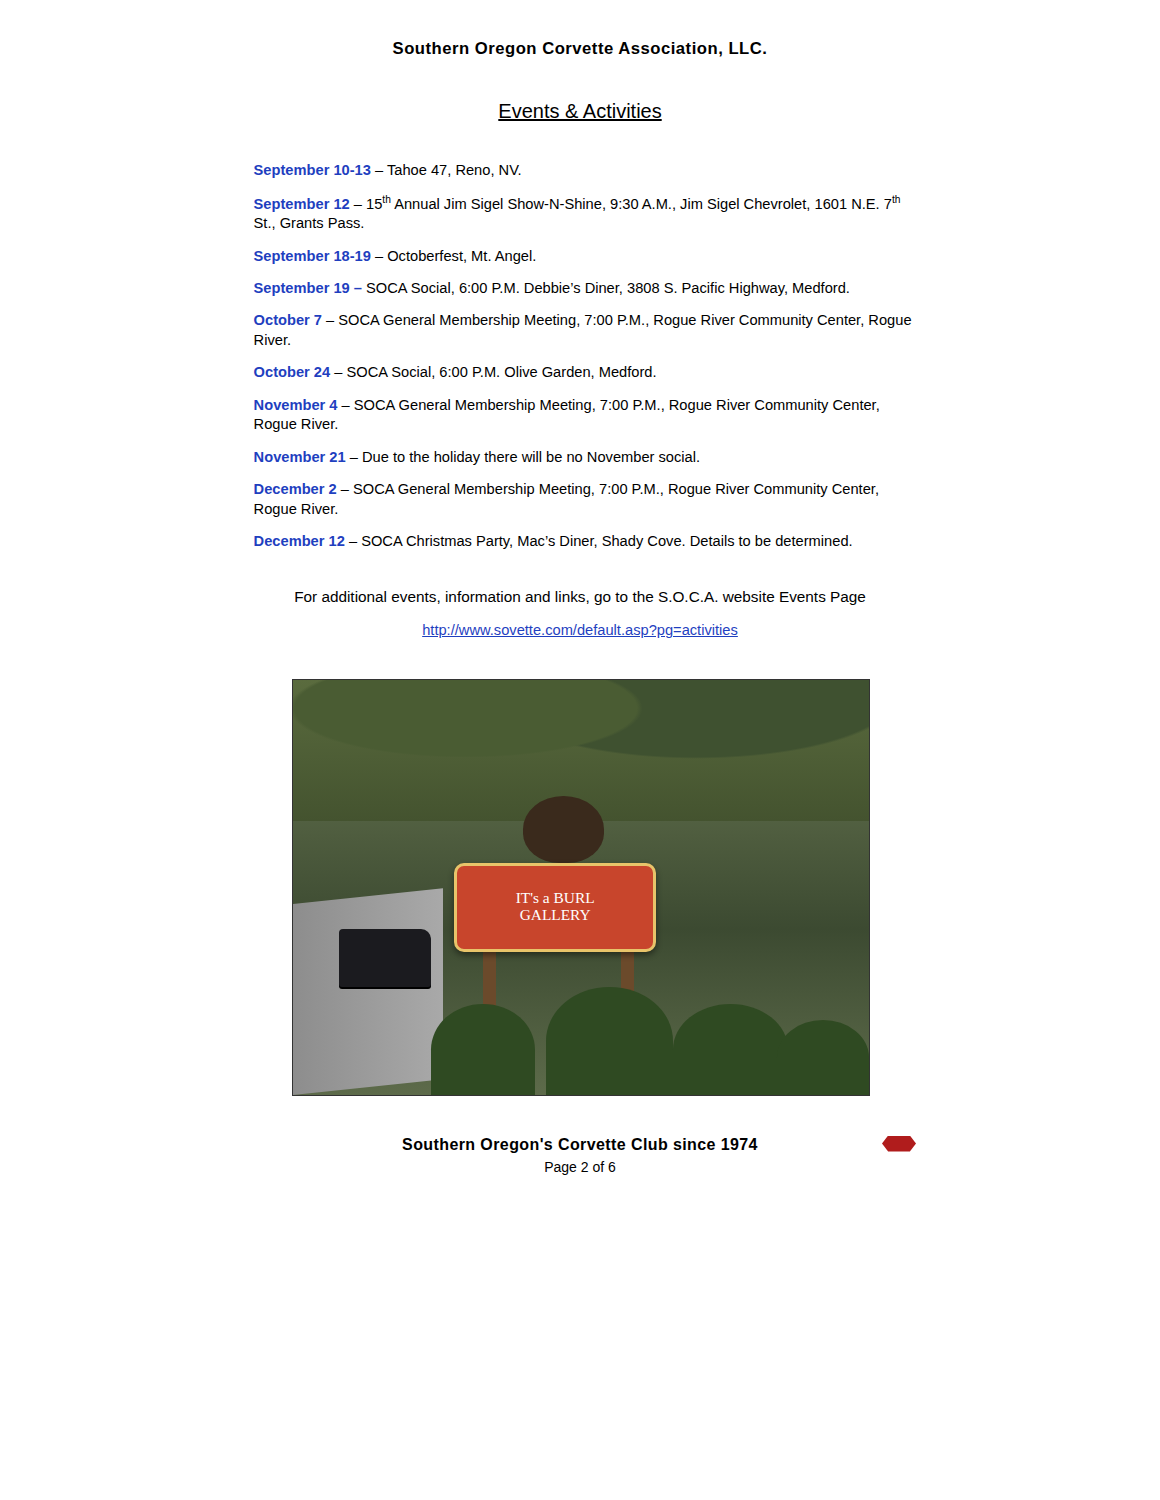Southern Oregon Corvette Association, LLC.
Events & Activities
September 10-13 – Tahoe 47, Reno, NV.
September 12 – 15th Annual Jim Sigel Show-N-Shine, 9:30 A.M., Jim Sigel Chevrolet, 1601 N.E. 7th St., Grants Pass.
September 18-19 – Octoberfest, Mt. Angel.
September 19 – SOCA Social, 6:00 P.M. Debbie’s Diner, 3808 S. Pacific Highway, Medford.
October 7 – SOCA General Membership Meeting, 7:00 P.M., Rogue River Community Center, Rogue River.
October 24 – SOCA Social, 6:00 P.M. Olive Garden, Medford.
November 4 – SOCA General Membership Meeting, 7:00 P.M., Rogue River Community Center, Rogue River.
November 21 – Due to the holiday there will be no November social.
December 2 – SOCA General Membership Meeting, 7:00 P.M., Rogue River Community Center, Rogue River.
December 12 – SOCA Christmas Party, Mac’s Diner, Shady Cove. Details to be determined.
For additional events, information and links, go to the S.O.C.A. website Events Page
http://www.sovette.com/default.asp?pg=activities
IT's a BURL
GALLERY
Southern Oregon's Corvette Club since 1974
Page 2 of 6